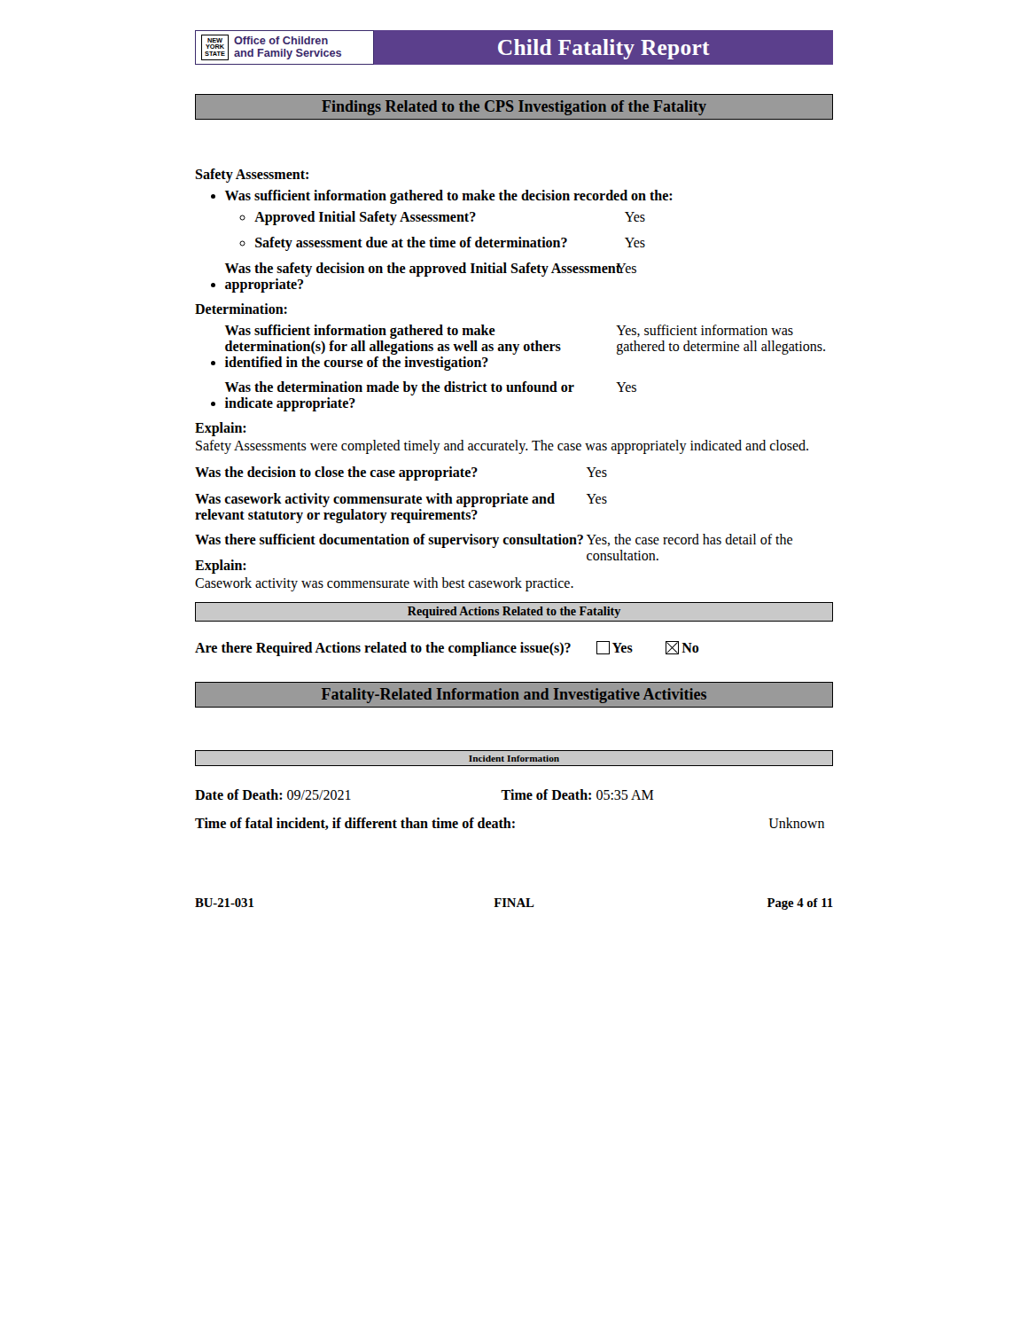NEW
YORK
STATE
Office of Children
and Family Services
Child Fatality Report
Findings Related to the CPS Investigation of the Fatality
Safety Assessment:
Was sufficient information gathered to make the decision recorded on the:
Approved Initial Safety Assessment? Yes
Safety assessment due at the time of determination? Yes
Was the safety decision on the approved Initial Safety Assessment appropriate? Yes
Determination:
Was sufficient information gathered to make determination(s) for all allegations as well as any others identified in the course of the investigation? Yes, sufficient information was gathered to determine all allegations.
Was the determination made by the district to unfound or indicate appropriate? Yes
Explain:
Safety Assessments were completed timely and accurately. The case was appropriately indicated and closed.
Was the decision to close the case appropriate? Yes
Was casework activity commensurate with appropriate and relevant statutory or regulatory requirements? Yes
Was there sufficient documentation of supervisory consultation? Yes, the case record has detail of the consultation.
Explain:
Casework activity was commensurate with best casework practice.
Required Actions Related to the Fatality
Are there Required Actions related to the compliance issue(s)? Yes No
Fatality-Related Information and Investigative Activities
Incident Information
Date of Death: 09/25/2021
Time of Death: 05:35 AM
Time of fatal incident, if different than time of death: Unknown
BU-21-031
FINAL
Page 4 of 11